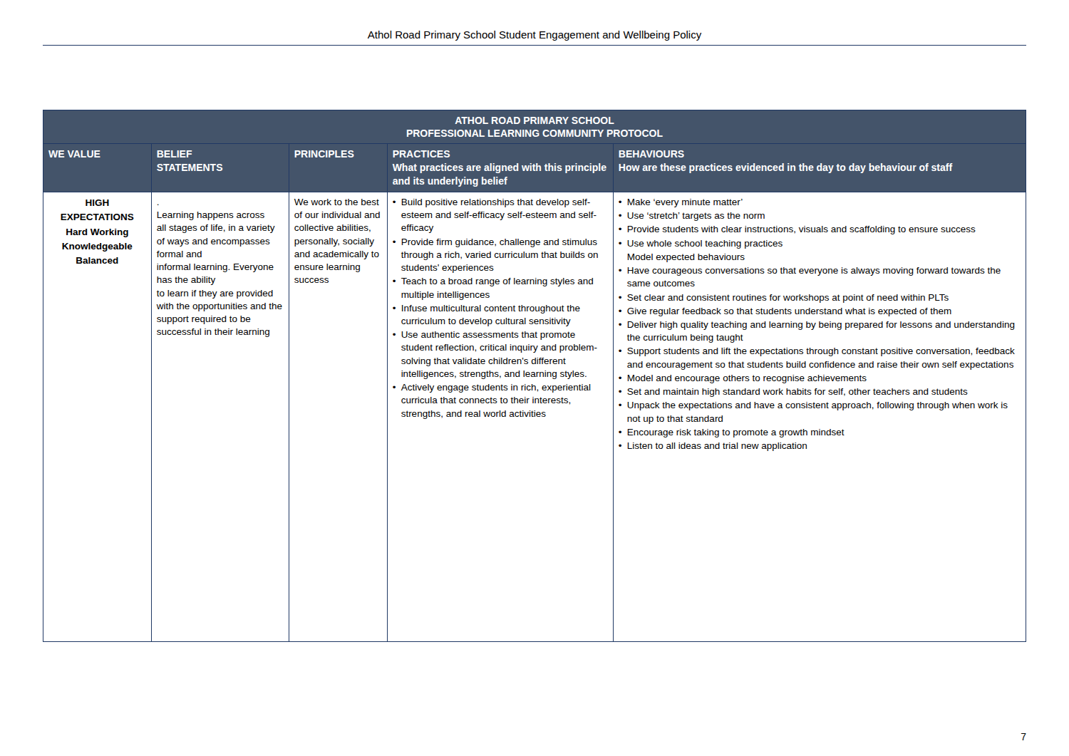Athol Road Primary School Student Engagement and Wellbeing Policy
| ATHOL ROAD PRIMARY SCHOOL PROFESSIONAL LEARNING COMMUNITY PROTOCOL |
| WE VALUE | BELIEF STATEMENTS | PRINCIPLES | PRACTICES What practices are aligned with this principle and its underlying belief | BEHAVIOURS How are these practices evidenced in the day to day behaviour of staff |
| HIGH EXPECTATIONS Hard Working Knowledgeable Balanced | . Learning happens across all stages of life, in a variety of ways and encompasses formal and informal learning. Everyone has the ability to learn if they are provided with the opportunities and the support required to be successful in their learning | We work to the best of our individual and collective abilities, personally, socially and academically to ensure learning success | Build positive relationships that develop self-esteem and self-efficacy self-esteem and self-efficacy Provide firm guidance, challenge and stimulus through a rich, varied curriculum that builds on students' experiences Teach to a broad range of learning styles and multiple intelligences Infuse multicultural content throughout the curriculum to develop cultural sensitivity Use authentic assessments that promote student reflection, critical inquiry and problem-solving that validate children's different intelligences, strengths, and learning styles. Actively engage students in rich, experiential curricula that connects to their interests, strengths, and real world activities | Make ‘every minute matter’ Use ‘stretch’ targets as the norm Provide students with clear instructions, visuals and scaffolding to ensure success Use whole school teaching practices Model expected behaviours Have courageous conversations so that everyone is always moving forward towards the same outcomes Set clear and consistent routines for workshops at point of need within PLTs Give regular feedback so that students understand what is expected of them Deliver high quality teaching and learning by being prepared for lessons and understanding the curriculum being taught Support students and lift the expectations through constant positive conversation, feedback and encouragement so that students build confidence and raise their own self expectations Model and encourage others to recognise achievements Set and maintain high standard work habits for self, other teachers and students Unpack the expectations and have a consistent approach, following through when work is not up to that standard Encourage risk taking to promote a growth mindset Listen to all ideas and trial new application |
7